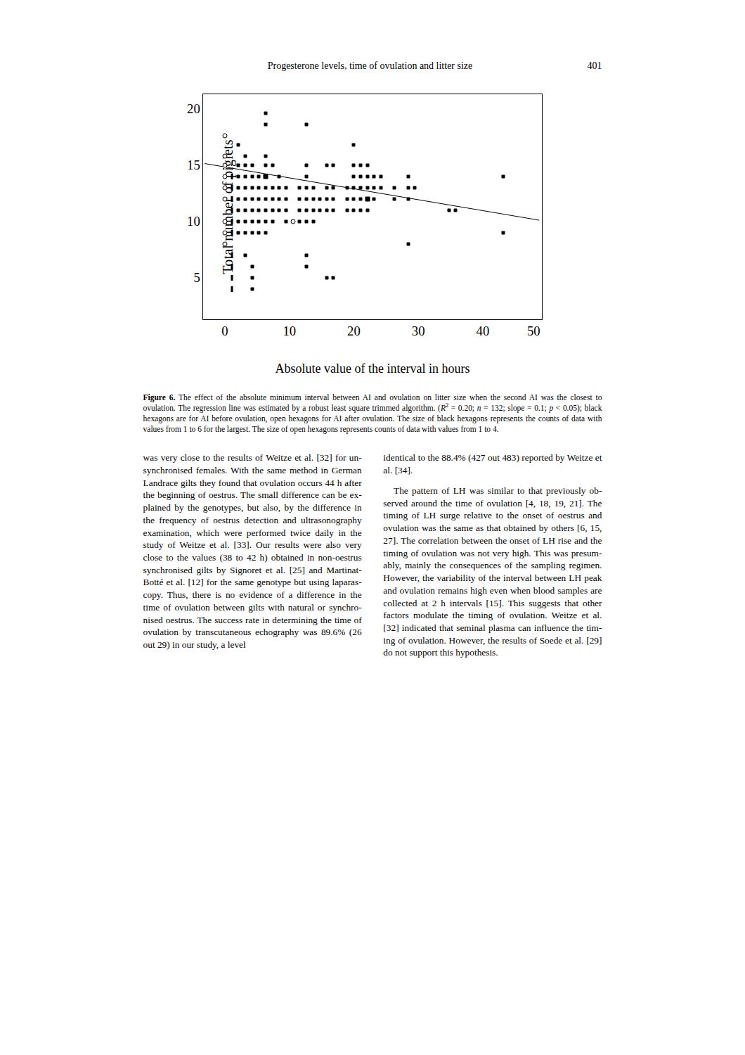Progesterone levels, time of ovulation and litter size
401
Total number of piglets
20 15 10 5
0 10 20 30 40 50
Absolute value of the interval in hours
Figure 6. The effect of the absolute minimum interval between AI and ovulation on litter size when the second AI was the closest to ovulation. The regression line was estimated by a robust least square trimmed algorithm. (R2 = 0.20; n = 132; slope = 0.1; p < 0.05); black hexagons are for AI before ovulation, open hexagons for AI after ovulation. The size of black hexagons represents the counts of data with values from 1 to 6 for the largest. The size of open hexagons represents counts of data with values from 1 to 4.
was very close to the results of Weitze et al. [32] for unsynchronised females. With the same method in German Landrace gilts they found that ovulation occurs 44 h after the beginning of oestrus. The small difference can be explained by the genotypes, but also, by the difference in the frequency of oestrus detection and ultrasonography examination, which were performed twice daily in the study of Weitze et al. [33]. Our results were also very close to the values (38 to 42 h) obtained in non-oestrus synchronised gilts by Signoret et al. [25] and Martinat-Botté et al. [12] for the same genotype but using laparascopy. Thus, there is no evidence of a difference in the time of ovulation between gilts with natural or synchronised oestrus. The success rate in determining the time of ovulation by transcutaneous echography was 89.6% (26 out 29) in our study, a level
identical to the 88.4% (427 out 483) reported by Weitze et al. [34].
The pattern of LH was similar to that previously observed around the time of ovulation [4, 18, 19, 21]. The timing of LH surge relative to the onset of oestrus and ovulation was the same as that obtained by others [6, 15, 27]. The correlation between the onset of LH rise and the timing of ovulation was not very high. This was presumably, mainly the consequences of the sampling regimen. However, the variability of the interval between LH peak and ovulation remains high even when blood samples are collected at 2 h intervals [15]. This suggests that other factors modulate the timing of ovulation. Weitze et al. [32] indicated that seminal plasma can influence the timing of ovulation. However, the results of Soede et al. [29] do not support this hypothesis.